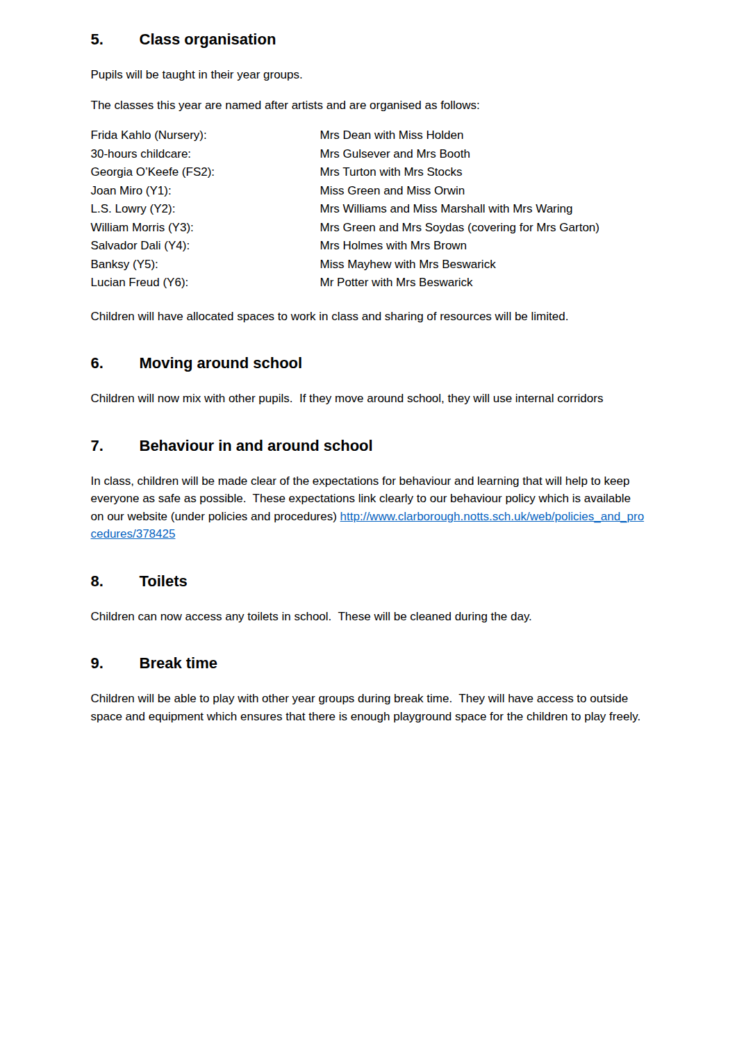5. Class organisation
Pupils will be taught in their year groups.
The classes this year are named after artists and are organised as follows:
| Frida Kahlo (Nursery): | Mrs Dean with Miss Holden |
| 30-hours childcare: | Mrs Gulsever and Mrs Booth |
| Georgia O’Keefe (FS2): | Mrs Turton with Mrs Stocks |
| Joan Miro (Y1): | Miss Green and Miss Orwin |
| L.S. Lowry (Y2): | Mrs Williams and Miss Marshall with Mrs Waring |
| William Morris (Y3): | Mrs Green and Mrs Soydas (covering for Mrs Garton) |
| Salvador Dali (Y4): | Mrs Holmes with Mrs Brown |
| Banksy (Y5): | Miss Mayhew with Mrs Beswarick |
| Lucian Freud (Y6): | Mr Potter with Mrs Beswarick |
Children will have allocated spaces to work in class and sharing of resources will be limited.
6. Moving around school
Children will now mix with other pupils. If they move around school, they will use internal corridors
7. Behaviour in and around school
In class, children will be made clear of the expectations for behaviour and learning that will help to keep everyone as safe as possible. These expectations link clearly to our behaviour policy which is available on our website (under policies and procedures) http://www.clarborough.notts.sch.uk/web/policies_and_procedures/378425
8. Toilets
Children can now access any toilets in school. These will be cleaned during the day.
9. Break time
Children will be able to play with other year groups during break time. They will have access to outside space and equipment which ensures that there is enough playground space for the children to play freely.